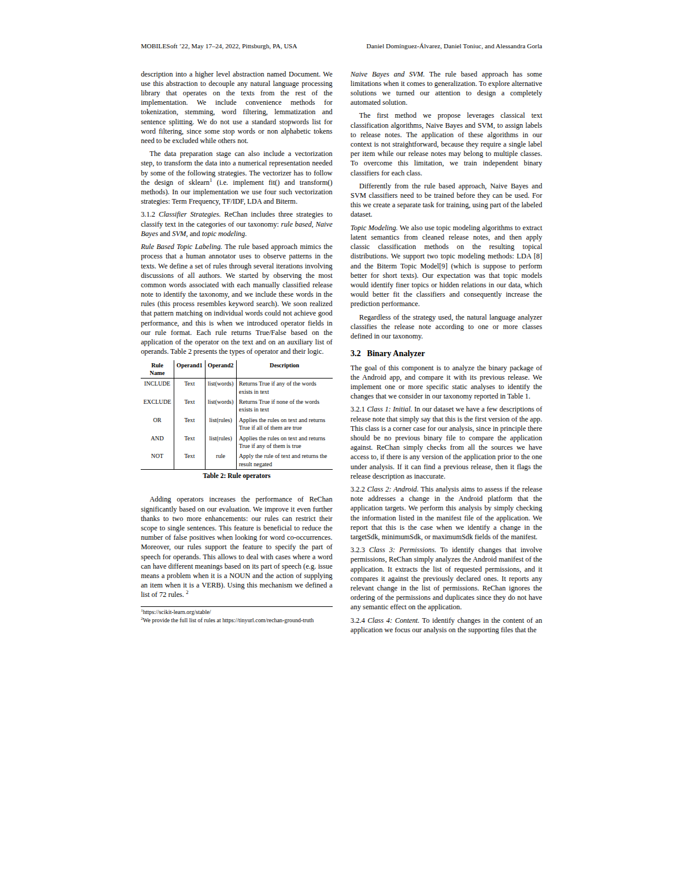MOBILESoft ’22, May 17–24, 2022, Pittsburgh, PA, USA
Daniel Domínguez-Álvarez, Daniel Toniuc, and Alessandra Gorla
description into a higher level abstraction named Document. We use this abstraction to decouple any natural language processing library that operates on the texts from the rest of the implementation. We include convenience methods for tokenization, stemming, word filtering, lemmatization and sentence splitting. We do not use a standard stopwords list for word filtering, since some stop words or non alphabetic tokens need to be excluded while others not.
The data preparation stage can also include a vectorization step, to transform the data into a numerical representation needed by some of the following strategies. The vectorizer has to follow the design of sklearn1 (i.e. implement fit() and transform() methods). In our implementation we use four such vectorization strategies: Term Frequency, TF/IDF, LDA and Biterm.
3.1.2 Classifier Strategies. ReChan includes three strategies to classify text in the categories of our taxonomy: rule based, Naive Bayes and SVM, and topic modeling.
Rule Based Topic Labeling. The rule based approach mimics the process that a human annotator uses to observe patterns in the texts. We define a set of rules through several iterations involving discussions of all authors. We started by observing the most common words associated with each manually classified release note to identify the taxonomy, and we include these words in the rules (this process resembles keyword search). We soon realized that pattern matching on individual words could not achieve good performance, and this is when we introduced operator fields in our rule format. Each rule returns True/False based on the application of the operator on the text and on an auxiliary list of operands. Table 2 presents the types of operator and their logic.
| Rule Name | Operand1 | Operand2 | Description |
| --- | --- | --- | --- |
| INCLUDE | Text | list(words) | Returns True if any of the words exists in text |
| EXCLUDE | Text | list(words) | Returns True if none of the words exists in text |
| OR | Text | list(rules) | Applies the rules on text and returns True if all of them are true |
| AND | Text | list(rules) | Applies the rules on text and returns True if any of them is true |
| NOT | Text | rule | Apply the rule of text and returns the result negated |
Table 2: Rule operators
Adding operators increases the performance of ReChan significantly based on our evaluation. We improve it even further thanks to two more enhancements: our rules can restrict their scope to single sentences. This feature is beneficial to reduce the number of false positives when looking for word co-occurrences. Moreover, our rules support the feature to specify the part of speech for operands. This allows to deal with cases where a word can have different meanings based on its part of speech (e.g. issue means a problem when it is a NOUN and the action of supplying an item when it is a VERB). Using this mechanism we defined a list of 72 rules. 2
1https://scikit-learn.org/stable/
2We provide the full list of rules at https://tinyurl.com/rechan-ground-truth
Naive Bayes and SVM. The rule based approach has some limitations when it comes to generalization. To explore alternative solutions we turned our attention to design a completely automated solution.
The first method we propose leverages classical text classification algorithms, Naive Bayes and SVM, to assign labels to release notes. The application of these algorithms in our context is not straightforward, because they require a single label per item while our release notes may belong to multiple classes. To overcome this limitation, we train independent binary classifiers for each class.
Differently from the rule based approach, Naive Bayes and SVM classifiers need to be trained before they can be used. For this we create a separate task for training, using part of the labeled dataset.
Topic Modeling. We also use topic modeling algorithms to extract latent semantics from cleaned release notes, and then apply classic classification methods on the resulting topical distributions. We support two topic modeling methods: LDA [8] and the Biterm Topic Model[9] (which is suppose to perform better for short texts). Our expectation was that topic models would identify finer topics or hidden relations in our data, which would better fit the classifiers and consequently increase the prediction performance.
Regardless of the strategy used, the natural language analyzer classifies the release note according to one or more classes defined in our taxonomy.
3.2 Binary Analyzer
The goal of this component is to analyze the binary package of the Android app, and compare it with its previous release. We implement one or more specific static analyses to identify the changes that we consider in our taxonomy reported in Table 1.
3.2.1 Class 1: Initial. In our dataset we have a few descriptions of release note that simply say that this is the first version of the app. This class is a corner case for our analysis, since in principle there should be no previous binary file to compare the application against. ReChan simply checks from all the sources we have access to, if there is any version of the application prior to the one under analysis. If it can find a previous release, then it flags the release description as inaccurate.
3.2.2 Class 2: Android. This analysis aims to assess if the release note addresses a change in the Android platform that the application targets. We perform this analysis by simply checking the information listed in the manifest file of the application. We report that this is the case when we identify a change in the targetSdk, minimumSdk, or maximumSdk fields of the manifest.
3.2.3 Class 3: Permissions. To identify changes that involve permissions, ReChan simply analyzes the Android manifest of the application. It extracts the list of requested permissions, and it compares it against the previously declared ones. It reports any relevant change in the list of permissions. ReChan ignores the ordering of the permissions and duplicates since they do not have any semantic effect on the application.
3.2.4 Class 4: Content. To identify changes in the content of an application we focus our analysis on the supporting files that the